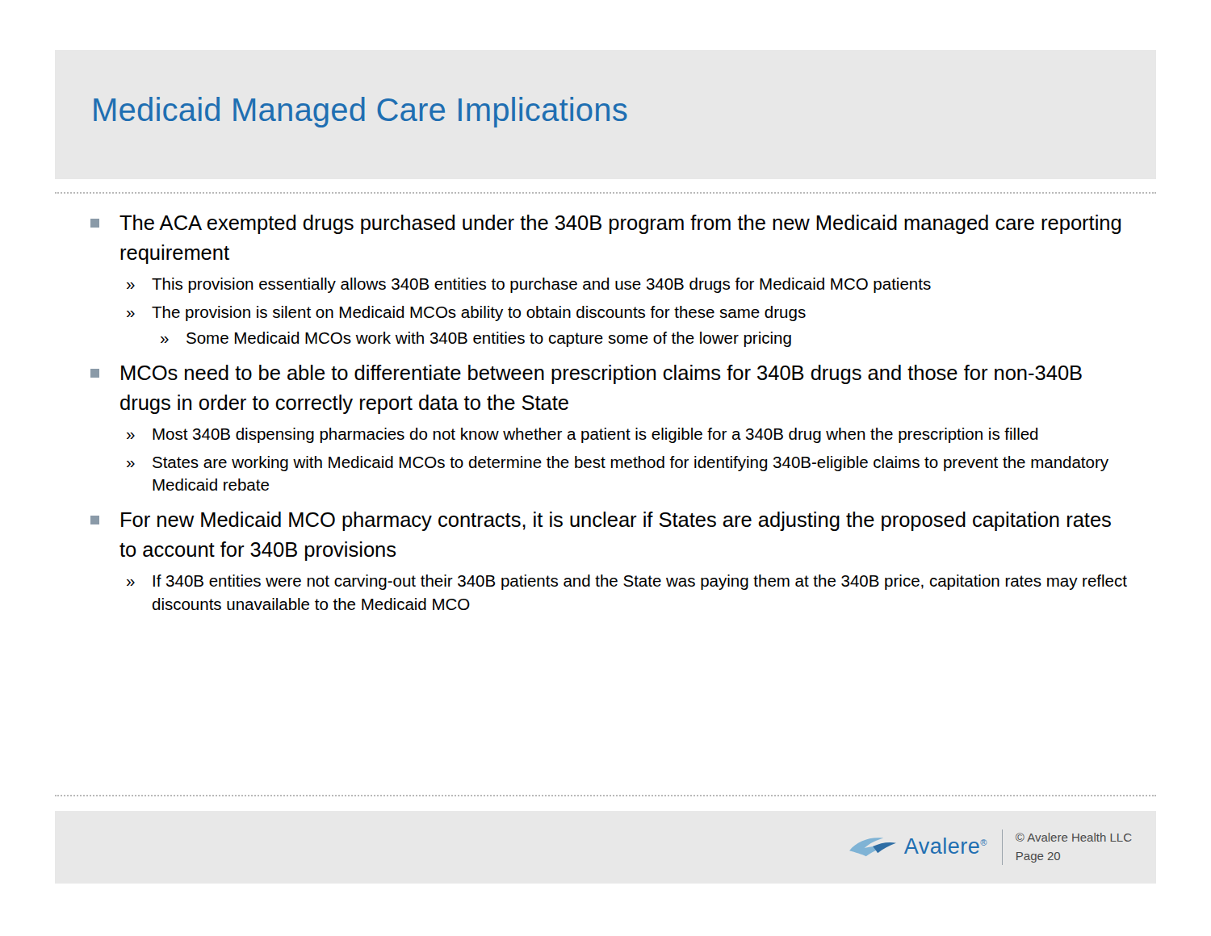Medicaid Managed Care Implications
The ACA exempted drugs purchased under the 340B program from the new Medicaid managed care reporting requirement
This provision essentially allows 340B entities to purchase and use 340B drugs for Medicaid MCO patients
The provision is silent on Medicaid MCOs ability to obtain discounts for these same drugs
Some Medicaid MCOs work with 340B entities to capture some of the lower pricing
MCOs need to be able to differentiate between prescription claims for 340B drugs and those for non-340B drugs in order to correctly report data to the State
Most 340B dispensing pharmacies do not know whether a patient is eligible for a 340B drug when the prescription is filled
States are working with Medicaid MCOs to determine the best method for identifying 340B-eligible claims to prevent the mandatory Medicaid rebate
For new Medicaid MCO pharmacy contracts, it is unclear if States are adjusting the proposed capitation rates to account for 340B provisions
If 340B entities were not carving-out their 340B patients and the State was paying them at the 340B price, capitation rates may reflect discounts unavailable to the Medicaid MCO
Avalere®
© Avalere Health LLC
Page 20